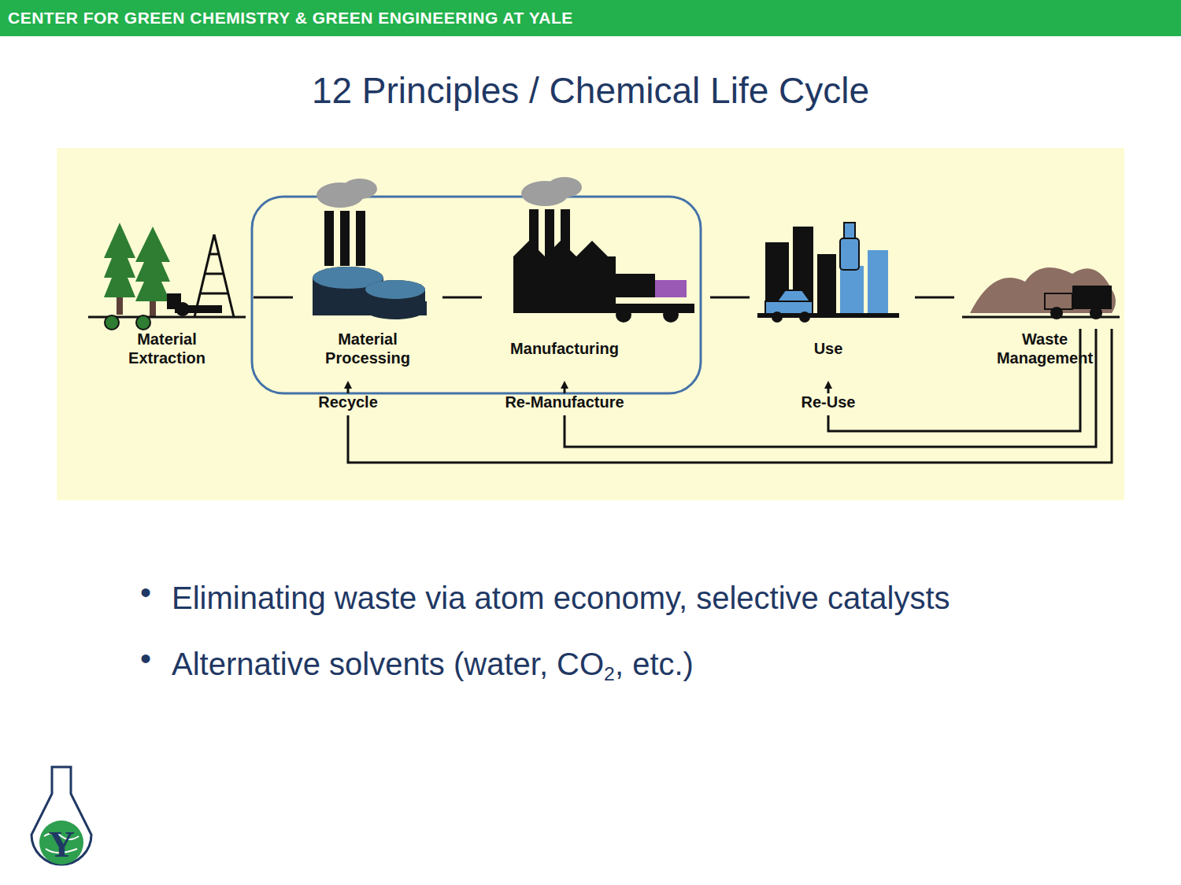CENTER FOR GREEN CHEMISTRY & GREEN ENGINEERING AT YALE
12 Principles / Chemical Life Cycle
Material Extraction Material Processing Manufacturing Use Waste Management Recycle Re-Manufacture Re-Use
Eliminating waste via atom economy, selective catalysts
Alternative solvents (water, CO2, etc.)
Y